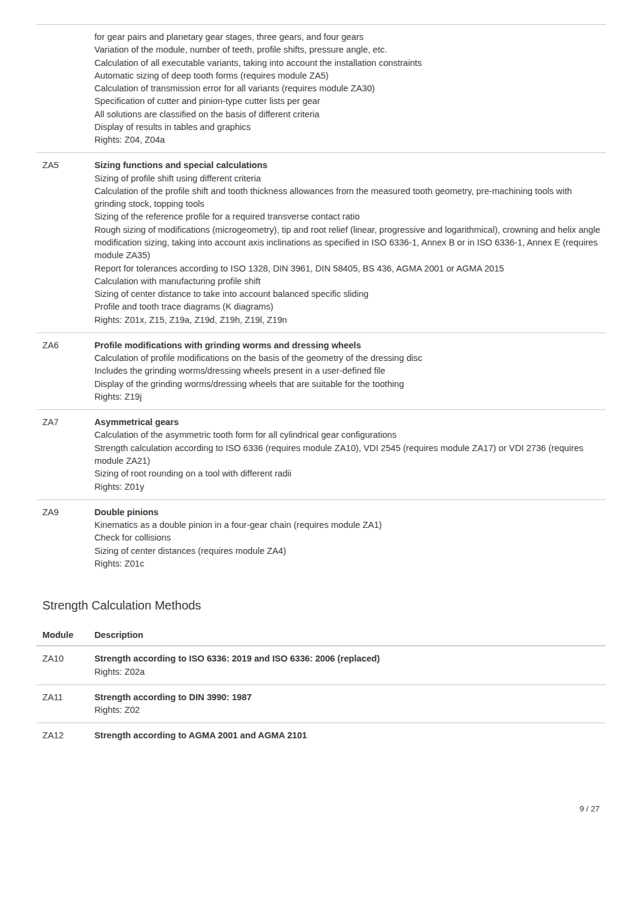| | for gear pairs and planetary gear stages, three gears, and four gears Variation of the module, number of teeth, profile shifts, pressure angle, etc. Calculation of all executable variants, taking into account the installation constraints Automatic sizing of deep tooth forms (requires module ZA5) Calculation of transmission error for all variants (requires module ZA30) Specification of cutter and pinion-type cutter lists per gear All solutions are classified on the basis of different criteria Display of results in tables and graphics Rights: Z04, Z04a |
| ZA5 | Sizing functions and special calculations Sizing of profile shift using different criteria Calculation of the profile shift and tooth thickness allowances from the measured tooth geometry, pre-machining tools with grinding stock, topping tools Sizing of the reference profile for a required transverse contact ratio Rough sizing of modifications (microgeometry), tip and root relief (linear, progressive and logarithmical), crowning and helix angle modification sizing, taking into account axis inclinations as specified in ISO 6336-1, Annex B or in ISO 6336-1, Annex E (requires module ZA35) Report for tolerances according to ISO 1328, DIN 3961, DIN 58405, BS 436, AGMA 2001 or AGMA 2015 Calculation with manufacturing profile shift Sizing of center distance to take into account balanced specific sliding Profile and tooth trace diagrams (K diagrams) Rights: Z01x, Z15, Z19a, Z19d, Z19h, Z19l, Z19n |
| ZA6 | Profile modifications with grinding worms and dressing wheels Calculation of profile modifications on the basis of the geometry of the dressing disc Includes the grinding worms/dressing wheels present in a user-defined file Display of the grinding worms/dressing wheels that are suitable for the toothing Rights: Z19j |
| ZA7 | Asymmetrical gears Calculation of the asymmetric tooth form for all cylindrical gear configurations Strength calculation according to ISO 6336 (requires module ZA10), VDI 2545 (requires module ZA17) or VDI 2736 (requires module ZA21) Sizing of root rounding on a tool with different radii Rights: Z01y |
| ZA9 | Double pinions Kinematics as a double pinion in a four-gear chain (requires module ZA1) Check for collisions Sizing of center distances (requires module ZA4) Rights: Z01c |
Strength Calculation Methods
| Module | Description |
| ZA10 | Strength according to ISO 6336: 2019 and ISO 6336: 2006 (replaced) Rights: Z02a |
| ZA11 | Strength according to DIN 3990: 1987 Rights: Z02 |
| ZA12 | Strength according to AGMA 2001 and AGMA 2101 |
9 / 27